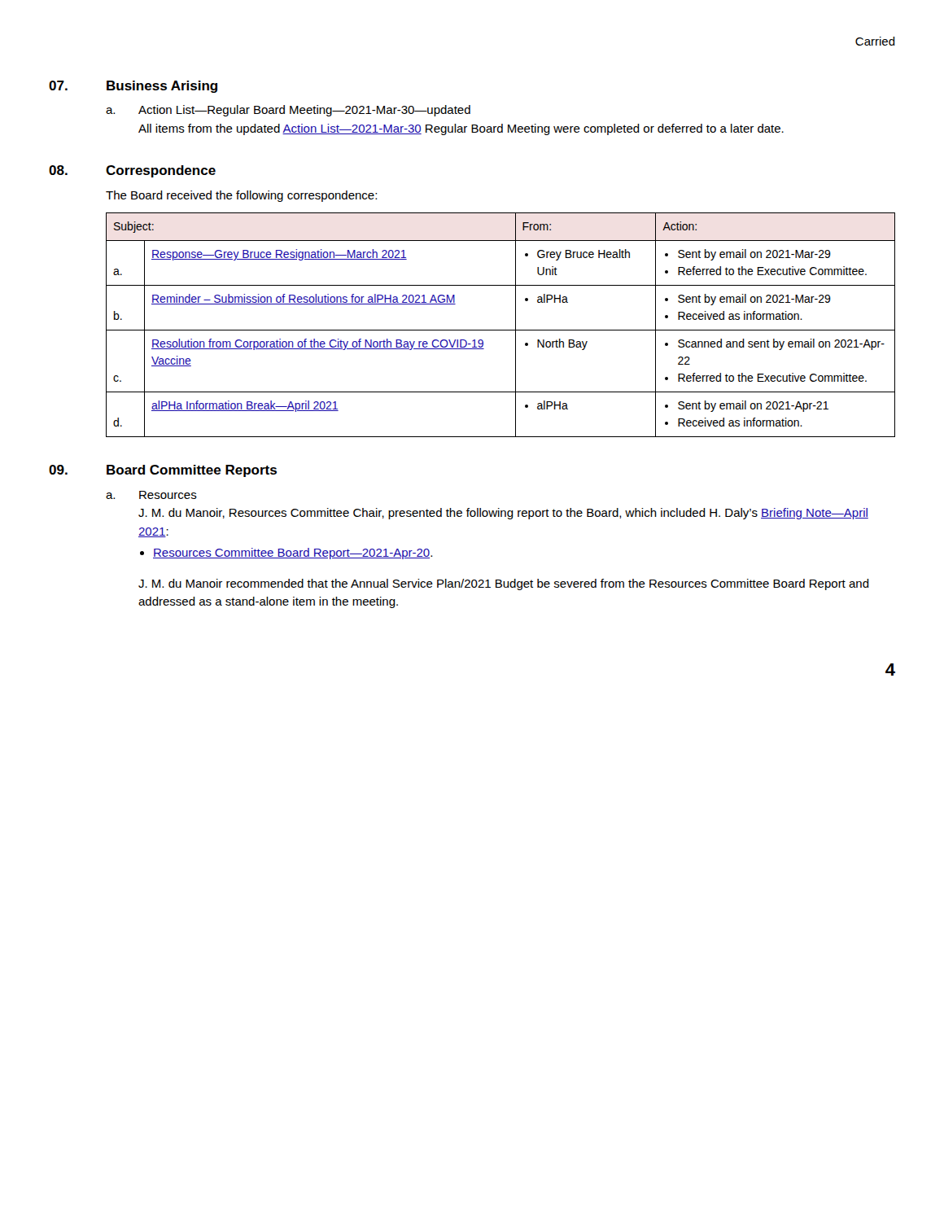Carried
07. Business Arising
a. Action List—Regular Board Meeting—2021-Mar-30—updated
All items from the updated Action List—2021-Mar-30 Regular Board Meeting were completed or deferred to a later date.
08. Correspondence
The Board received the following correspondence:
| Subject: | From: | Action: |
| --- | --- | --- |
| a. | Response—Grey Bruce Resignation—March 2021 | Grey Bruce Health Unit | Sent by email on 2021-Mar-29 Referred to the Executive Committee. |
| b. | Reminder – Submission of Resolutions for alPHa 2021 AGM | alPHa | Sent by email on 2021-Mar-29 Received as information. |
| c. | Resolution from Corporation of the City of North Bay re COVID-19 Vaccine | North Bay | Scanned and sent by email on 2021-Apr-22 Referred to the Executive Committee. |
| d. | alPHa Information Break—April 2021 | alPHa | Sent by email on 2021-Apr-21 Received as information. |
09. Board Committee Reports
a. Resources
J. M. du Manoir, Resources Committee Chair, presented the following report to the Board, which included H. Daly’s Briefing Note—April 2021:
Resources Committee Board Report—2021-Apr-20.
J. M. du Manoir recommended that the Annual Service Plan/2021 Budget be severed from the Resources Committee Board Report and addressed as a stand-alone item in the meeting.
4